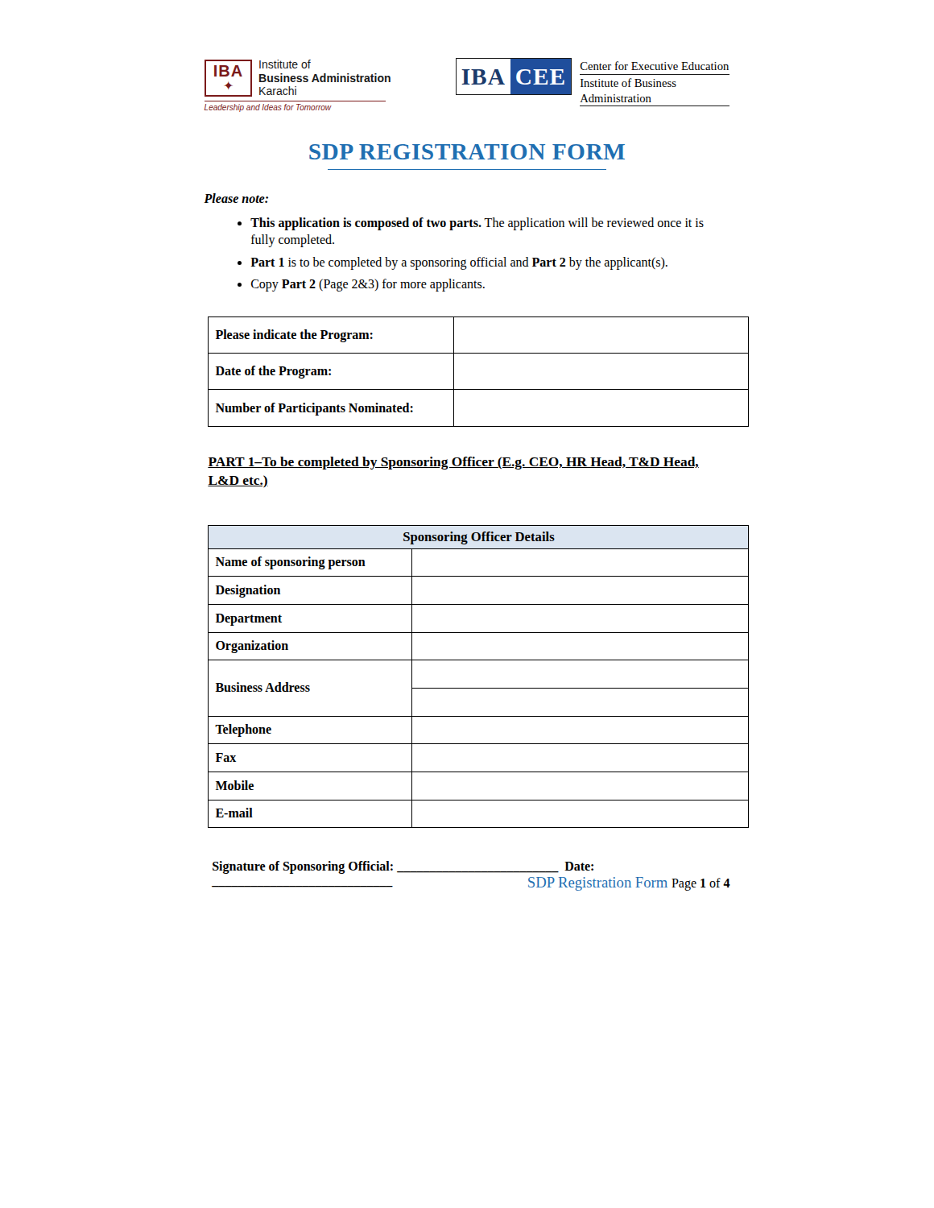IBA ✦
Institute of Business Administration Karachi
Leadership and Ideas for Tomorrow
IBA
CEE
Center for Executive Education Institute of Business Administration
SDP REGISTRATION FORM
Please note:
This application is composed of two parts. The application will be reviewed once it is fully completed.
Part 1 is to be completed by a sponsoring official and Part 2 by the applicant(s).
Copy Part 2 (Page 2&3) for more applicants.
| Please indicate the Program: | |
| Date of the Program: | |
| Number of Participants Nominated: | |
PART 1–To be completed by Sponsoring Officer (E.g. CEO, HR Head, T&D Head, L&D etc.)
| Sponsoring Officer Details |
| --- |
| Name of sponsoring person | |
| Designation | |
| Department | |
| Organization | |
| Business Address | |
| Telephone | |
| Fax | |
| Mobile | |
| E-mail | |
Signature of Sponsoring Official: _________________________ Date: ____________________________
SDP Registration Form Page 1 of 4